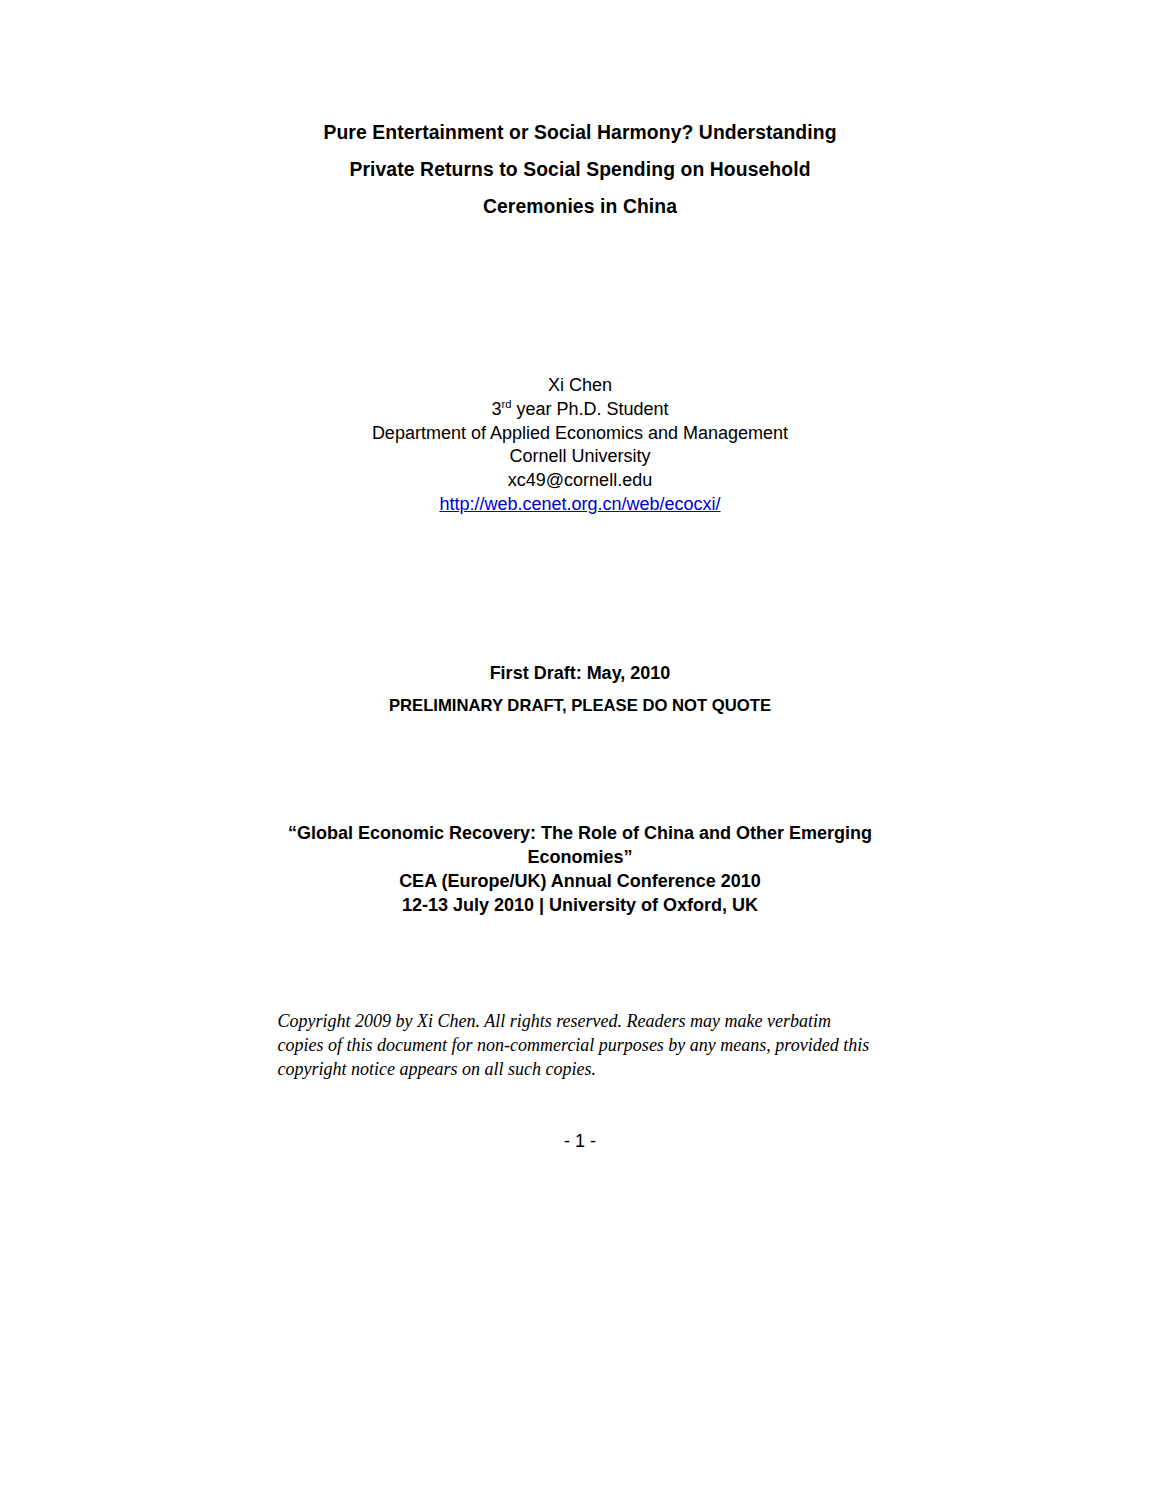Pure Entertainment or Social Harmony? Understanding Private Returns to Social Spending on Household Ceremonies in China
Xi Chen 3rd year Ph.D. Student Department of Applied Economics and Management Cornell University xc49@cornell.edu http://web.cenet.org.cn/web/ecocxi/
First Draft: May, 2010
PRELIMINARY DRAFT, PLEASE DO NOT QUOTE
“Global Economic Recovery: The Role of China and Other Emerging Economies”
CEA (Europe/UK) Annual Conference 2010
12-13 July 2010 | University of Oxford, UK
Copyright 2009 by Xi Chen. All rights reserved. Readers may make verbatim copies of this document for non-commercial purposes by any means, provided this copyright notice appears on all such copies.
- 1 -